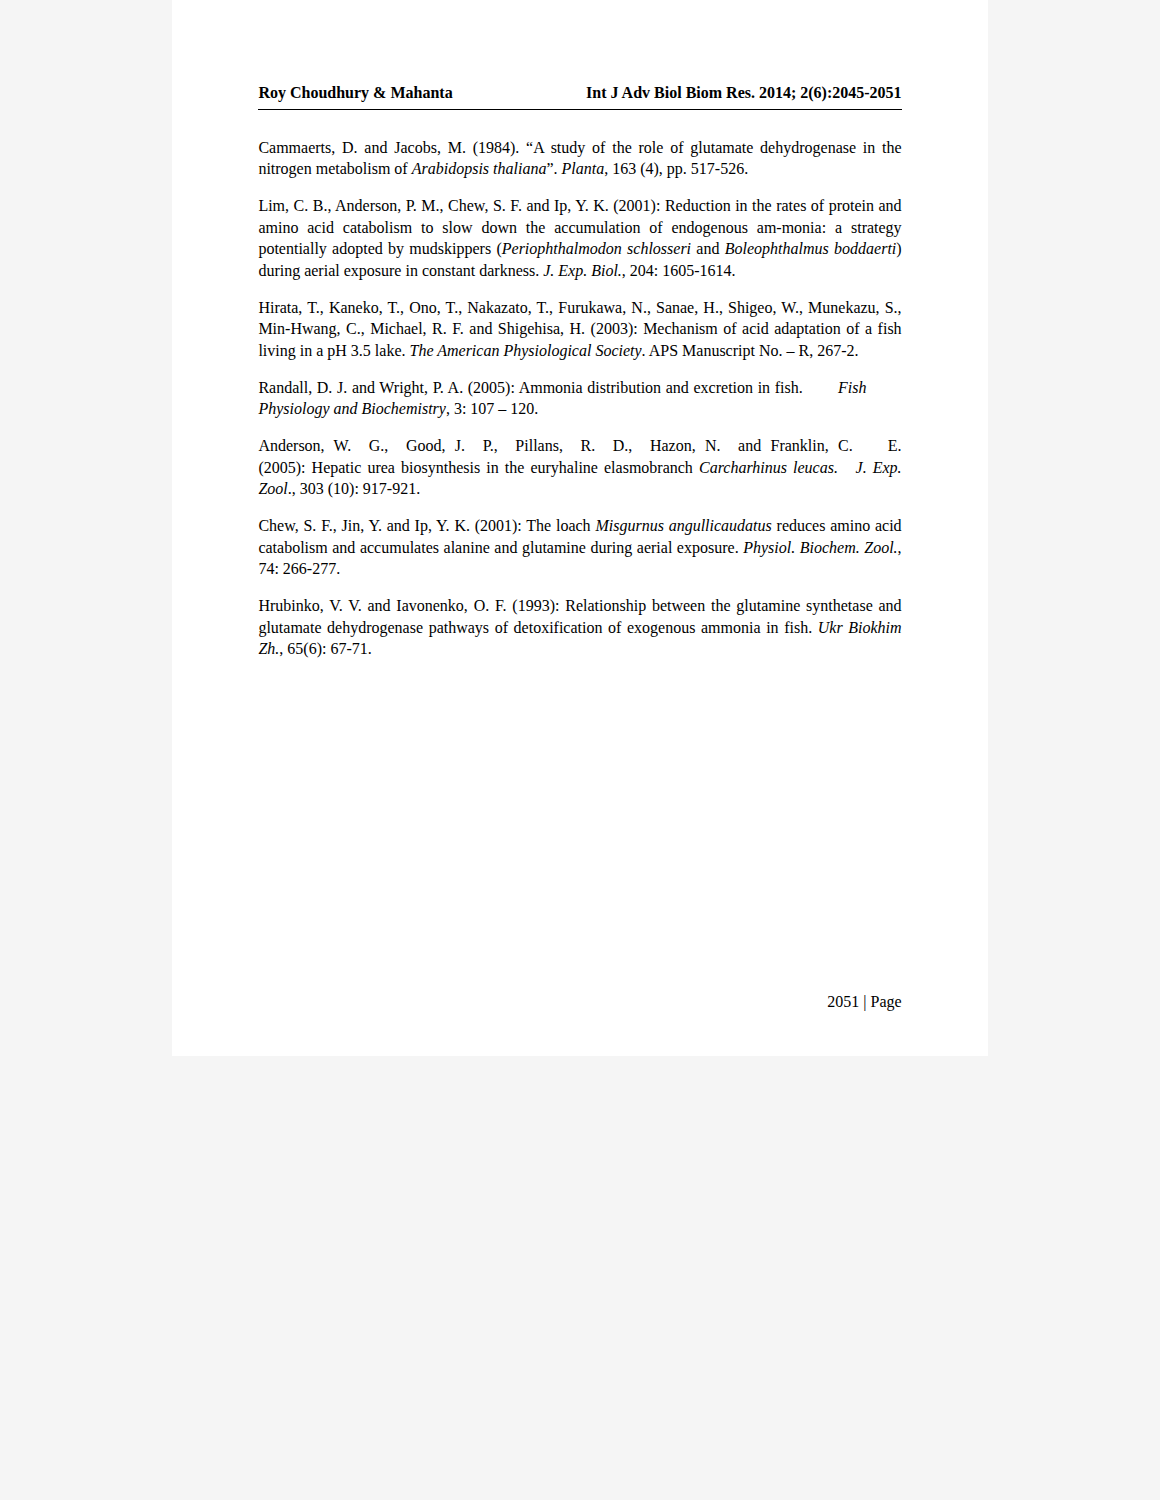Roy Choudhury & Mahanta Int J Adv Biol Biom Res. 2014; 2(6):2045-2051
Cammaerts, D. and Jacobs, M. (1984). “A study of the role of glutamate dehydrogenase in the nitrogen metabolism of Arabidopsis thaliana”. Planta, 163 (4), pp. 517-526.
Lim, C. B., Anderson, P. M., Chew, S. F. and Ip, Y. K. (2001): Reduction in the rates of protein and amino acid catabolism to slow down the accumulation of endogenous am-monia: a strategy potentially adopted by mudskippers (Periophthalmodon schlosseri and Boleophthalmus boddaerti) during aerial exposure in constant darkness. J. Exp. Biol., 204: 1605-1614.
Hirata, T., Kaneko, T., Ono, T., Nakazato, T., Furukawa, N., Sanae, H., Shigeo, W., Munekazu, S., Min-Hwang, C., Michael, R. F. and Shigehisa, H. (2003): Mechanism of acid adaptation of a fish living in a pH 3.5 lake. The American Physiological Society. APS Manuscript No. – R, 267-2.
Randall, D. J. and Wright, P. A. (2005): Ammonia distribution and excretion in fish. Fish Physiology and Biochemistry, 3: 107 – 120.
Anderson, W. G., Good, J. P., Pillans, R. D., Hazon, N. and Franklin, C. E. (2005): Hepatic urea biosynthesis in the euryhaline elasmobranch Carcharhinus leucas. J. Exp. Zool., 303 (10): 917-921.
Chew, S. F., Jin, Y. and Ip, Y. K. (2001): The loach Misgurnus angullicaudatus reduces amino acid catabolism and accumulates alanine and glutamine during aerial exposure. Physiol. Biochem. Zool., 74: 266-277.
Hrubinko, V. V. and Iavonenko, O. F. (1993): Relationship between the glutamine synthetase and glutamate dehydrogenase pathways of detoxification of exogenous ammonia in fish. Ukr Biokhim Zh., 65(6): 67-71.
2051 | Page